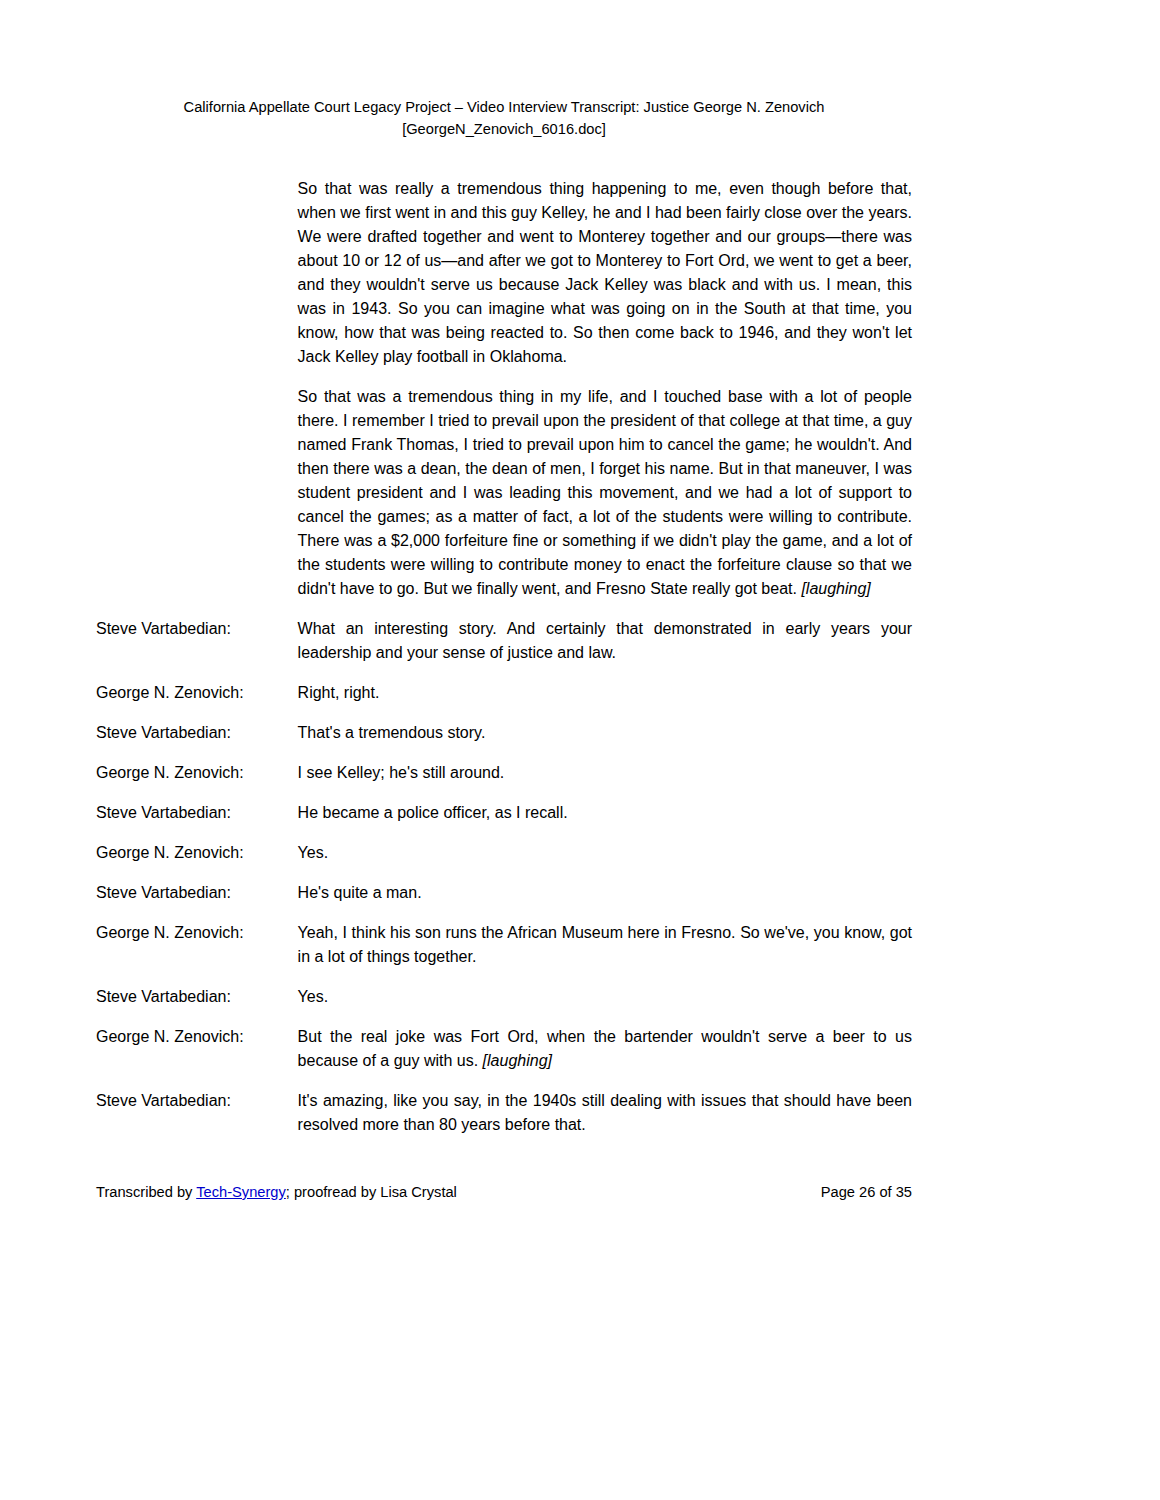California Appellate Court Legacy Project – Video Interview Transcript: Justice George N. Zenovich
[GeorgeN_Zenovich_6016.doc]
So that was really a tremendous thing happening to me, even though before that, when we first went in and this guy Kelley, he and I had been fairly close over the years. We were drafted together and went to Monterey together and our groups—there was about 10 or 12 of us—and after we got to Monterey to Fort Ord, we went to get a beer, and they wouldn't serve us because Jack Kelley was black and with us. I mean, this was in 1943. So you can imagine what was going on in the South at that time, you know, how that was being reacted to. So then come back to 1946, and they won't let Jack Kelley play football in Oklahoma.
So that was a tremendous thing in my life, and I touched base with a lot of people there. I remember I tried to prevail upon the president of that college at that time, a guy named Frank Thomas, I tried to prevail upon him to cancel the game; he wouldn't. And then there was a dean, the dean of men, I forget his name. But in that maneuver, I was student president and I was leading this movement, and we had a lot of support to cancel the games; as a matter of fact, a lot of the students were willing to contribute. There was a $2,000 forfeiture fine or something if we didn't play the game, and a lot of the students were willing to contribute money to enact the forfeiture clause so that we didn't have to go. But we finally went, and Fresno State really got beat. [laughing]
Steve Vartabedian:
What an interesting story. And certainly that demonstrated in early years your leadership and your sense of justice and law.
George N. Zenovich:
Right, right.
Steve Vartabedian:
That's a tremendous story.
George N. Zenovich:
I see Kelley; he's still around.
Steve Vartabedian:
He became a police officer, as I recall.
George N. Zenovich:
Yes.
Steve Vartabedian:
He's quite a man.
George N. Zenovich:
Yeah, I think his son runs the African Museum here in Fresno. So we've, you know, got in a lot of things together.
Steve Vartabedian:
Yes.
George N. Zenovich:
But the real joke was Fort Ord, when the bartender wouldn't serve a beer to us because of a guy with us. [laughing]
Steve Vartabedian:
It's amazing, like you say, in the 1940s still dealing with issues that should have been resolved more than 80 years before that.
Transcribed by Tech-Synergy; proofread by Lisa Crystal Page 26 of 35